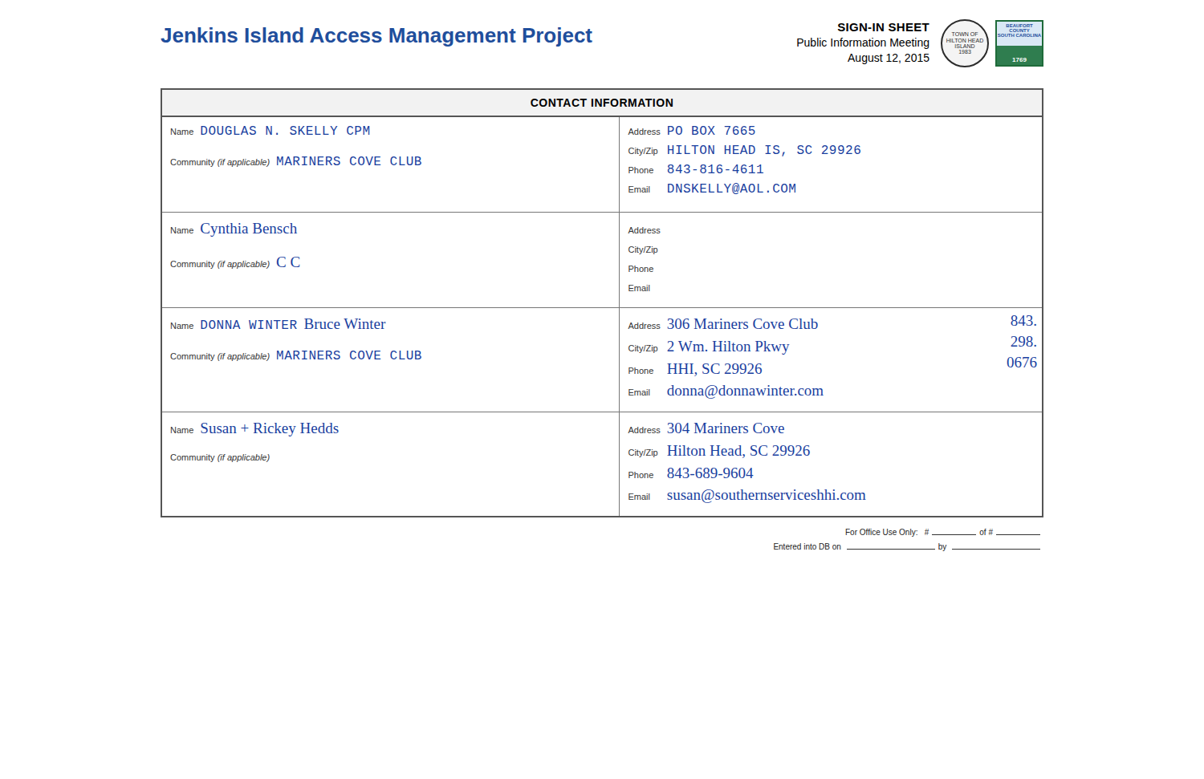Jenkins Island Access Management Project
SIGN-IN SHEET
Public Information Meeting
August 12, 2015
TOWN OF
HILTON HEAD
ISLAND
1983
BEAUFORT COUNTY
SOUTH CAROLINA 1769
| CONTACT INFORMATION |
| --- |
| Name DOUGLAS N. SKELLY CPM Community (if applicable) MARINERS COVE CLUB | Address PO BOX 7665 City/Zip HILTON HEAD IS, SC 29926 Phone 843-816-4611 Email DNSKELLY@AOL.COM |
| Name Cynthia Bensch Community (if applicable) C C | Address City/Zip Phone Email |
| Name DONNA WINTER Bruce Winter Community (if applicable) MARINERS COVE CLUB | Address 306 Mariners Cove Club City/Zip 2 Wm. Hilton Pkwy Phone HHI, SC 29926 Email donna@donnawinter.com 843. 298. 0676 |
| Name Susan + Rickey Hedds Community (if applicable) | Address 304 Mariners Cove City/Zip Hilton Head, SC 29926 Phone 843-689-9604 Email susan@southernserviceshhi.com |
For Office Use Only: # of #
Entered into DB on by